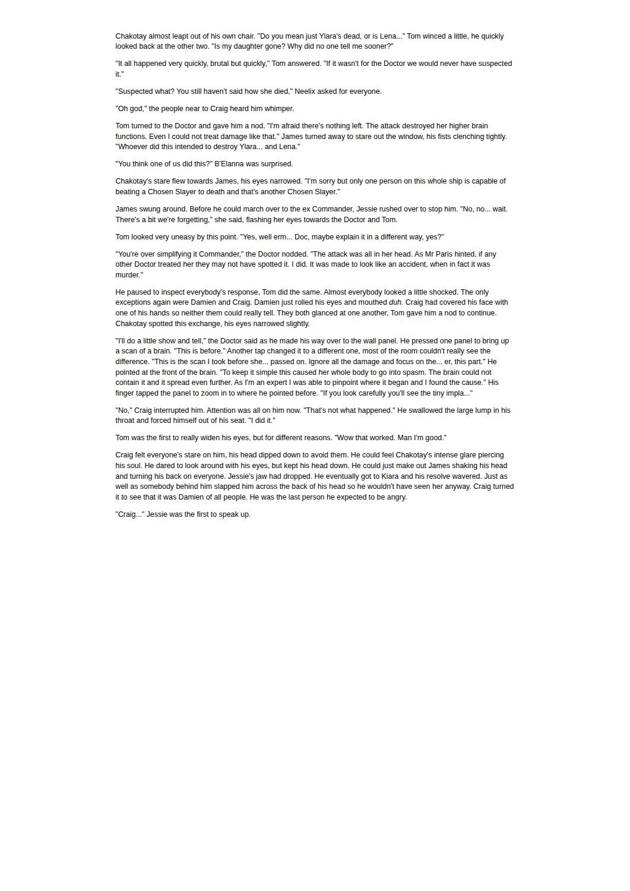Chakotay almost leapt out of his own chair. "Do you mean just Ylara's dead, or is Lena..." Tom winced a little, he quickly looked back at the other two. "Is my daughter gone? Why did no one tell me sooner?"
"It all happened very quickly, brutal but quickly," Tom answered. "If it wasn't for the Doctor we would never have suspected it."
"Suspected what? You still haven't said how she died," Neelix asked for everyone.
"Oh god," the people near to Craig heard him whimper.
Tom turned to the Doctor and gave him a nod. "I'm afraid there's nothing left. The attack destroyed her higher brain functions. Even I could not treat damage like that." James turned away to stare out the window, his fists clenching tightly. "Whoever did this intended to destroy Ylara... and Lena."
"You think one of us did this?" B'Elanna was surprised.
Chakotay's stare flew towards James, his eyes narrowed. "I'm sorry but only one person on this whole ship is capable of beating a Chosen Slayer to death and that's another Chosen Slayer."
James swung around. Before he could march over to the ex Commander, Jessie rushed over to stop him. "No, no... wait. There's a bit we're forgetting," she said, flashing her eyes towards the Doctor and Tom.
Tom looked very uneasy by this point. "Yes, well erm... Doc, maybe explain it in a different way, yes?"
"You're over simplifying it Commander," the Doctor nodded. "The attack was all in her head. As Mr Paris hinted, if any other Doctor treated her they may not have spotted it. I did. It was made to look like an accident, when in fact it was murder."
He paused to inspect everybody's response, Tom did the same. Almost everybody looked a little shocked. The only exceptions again were Damien and Craig. Damien just rolled his eyes and mouthed duh. Craig had covered his face with one of his hands so neither them could really tell. They both glanced at one another, Tom gave him a nod to continue. Chakotay spotted this exchange, his eyes narrowed slightly.
"I'll do a little show and tell," the Doctor said as he made his way over to the wall panel. He pressed one panel to bring up a scan of a brain. "This is before." Another tap changed it to a different one, most of the room couldn't really see the difference. "This is the scan I took before she... passed on. Ignore all the damage and focus on the... er, this part." He pointed at the front of the brain. "To keep it simple this caused her whole body to go into spasm. The brain could not contain it and it spread even further. As I'm an expert I was able to pinpoint where it began and I found the cause." His finger tapped the panel to zoom in to where he pointed before. "If you look carefully you'll see the tiny impla..."
"No," Craig interrupted him. Attention was all on him now. "That's not what happened." He swallowed the large lump in his throat and forced himself out of his seat. "I did it."
Tom was the first to really widen his eyes, but for different reasons. "Wow that worked. Man I'm good."
Craig felt everyone's stare on him, his head dipped down to avoid them. He could feel Chakotay's intense glare piercing his soul. He dared to look around with his eyes, but kept his head down. He could just make out James shaking his head and turning his back on everyone. Jessie's jaw had dropped. He eventually got to Kiara and his resolve wavered. Just as well as somebody behind him slapped him across the back of his head so he wouldn't have seen her anyway. Craig turned it to see that it was Damien of all people. He was the last person he expected to be angry.
"Craig..." Jessie was the first to speak up.